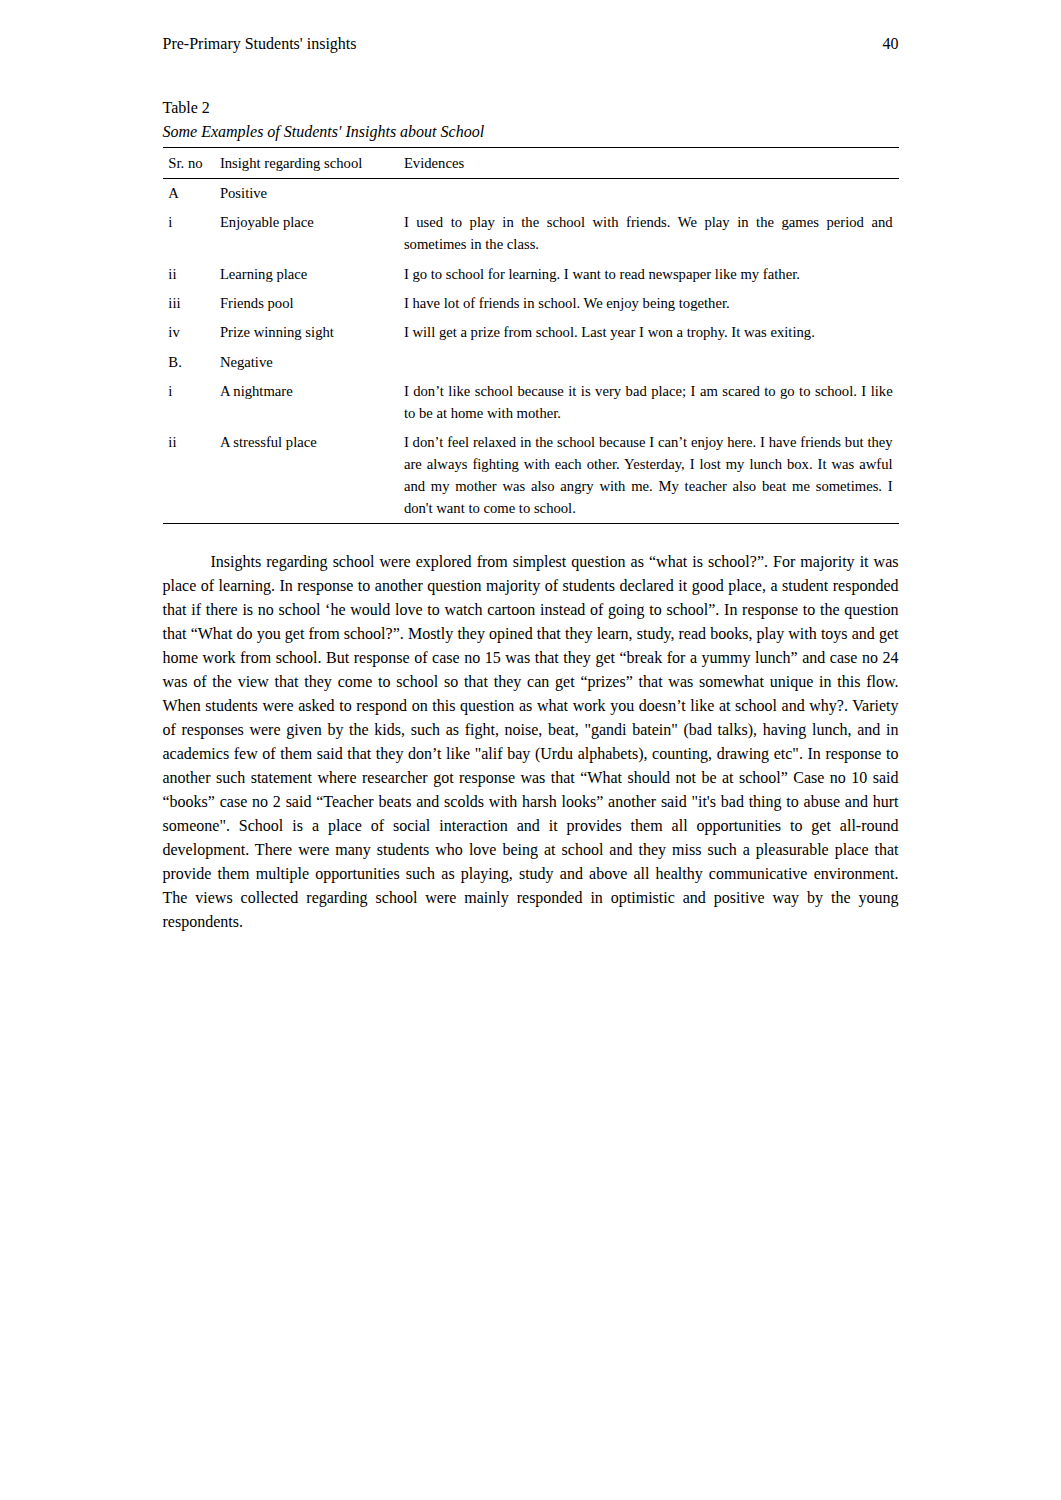Pre-Primary Students' insights 40
Table 2 Some Examples of Students' Insights about School
| Sr. no | Insight regarding school | Evidences |
| --- | --- | --- |
| A | Positive | |
| i | Enjoyable place | I used to play in the school with friends. We play in the games period and sometimes in the class. |
| ii | Learning place | I go to school for learning. I want to read newspaper like my father. |
| iii | Friends pool | I have lot of friends in school. We enjoy being together. |
| iv | Prize winning sight | I will get a prize from school. Last year I won a trophy. It was exiting. |
| B. | Negative | |
| i | A nightmare | I don’t like school because it is very bad place; I am scared to go to school. I like to be at home with mother. |
| ii | A stressful place | I don’t feel relaxed in the school because I can’t enjoy here. I have friends but they are always fighting with each other. Yesterday, I lost my lunch box. It was awful and my mother was also angry with me. My teacher also beat me sometimes. I don't want to come to school. |
Insights regarding school were explored from simplest question as “what is school?”. For majority it was place of learning. In response to another question majority of students declared it good place, a student responded that if there is no school ‘he would love to watch cartoon instead of going to school”. In response to the question that “What do you get from school?”. Mostly they opined that they learn, study, read books, play with toys and get home work from school. But response of case no 15 was that they get “break for a yummy lunch” and case no 24 was of the view that they come to school so that they can get “prizes” that was somewhat unique in this flow. When students were asked to respond on this question as what work you doesn’t like at school and why?. Variety of responses were given by the kids, such as fight, noise, beat, "gandi batein" (bad talks), having lunch, and in academics few of them said that they don’t like "alif bay (Urdu alphabets), counting, drawing etc". In response to another such statement where researcher got response was that “What should not be at school” Case no 10 said “books” case no 2 said “Teacher beats and scolds with harsh looks” another said "it's bad thing to abuse and hurt someone". School is a place of social interaction and it provides them all opportunities to get all-round development. There were many students who love being at school and they miss such a pleasurable place that provide them multiple opportunities such as playing, study and above all healthy communicative environment. The views collected regarding school were mainly responded in optimistic and positive way by the young respondents.